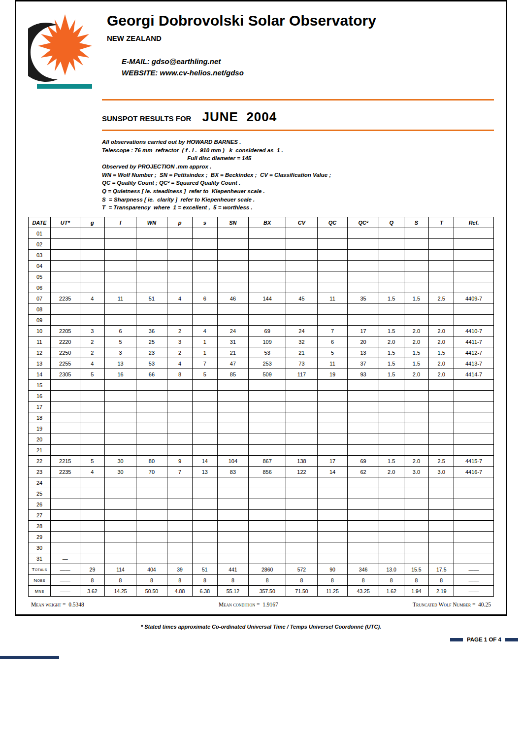Georgi Dobrovolski Solar Observatory
NEW ZEALAND
E-MAIL: gdso@earthling.net
WEBSITE: www.cv-helios.net/gdso
SUNSPOT RESULTS FOR JUNE 2004
All observations carried out by HOWARD BARNES .
Telescope : 76 mm refractor ( f . l . 910 mm ) k considered as 1 .
Observed by PROJECTION . Full disc diameter = 145 mm approx .
WN = Wolf Number ; SN = Pettisindex ; BX = Beckindex ; CV = Classification Value ;
QC = Quality Count ; QC² = Squared Quality Count .
Q = Quietness [ ie. steadiness ] refer to Kiepenheuer scale .
S = Sharpness [ ie. clarity ] refer to Kiepenheuer scale .
T = Transparency where 1 = excellent , 5 = worthless .
| DATE | UT* | g | f | WN | p | s | SN | BX | CV | QC | QC² | Q | S | T | Ref. |
| --- | --- | --- | --- | --- | --- | --- | --- | --- | --- | --- | --- | --- | --- | --- | --- |
| 01 | | | | | | | | | | | | | | | |
| 02 | | | | | | | | | | | | | | | |
| 03 | | | | | | | | | | | | | | | |
| 04 | | | | | | | | | | | | | | | |
| 05 | | | | | | | | | | | | | | | |
| 06 | | | | | | | | | | | | | | | |
| 07 | 2235 | 4 | 11 | 51 | 4 | 6 | 46 | 144 | 45 | 11 | 35 | 1.5 | 1.5 | 2.5 | 4409-7 |
| 08 | | | | | | | | | | | | | | | |
| 09 | | | | | | | | | | | | | | | |
| 10 | 2205 | 3 | 6 | 36 | 2 | 4 | 24 | 69 | 24 | 7 | 17 | 1.5 | 2.0 | 2.0 | 4410-7 |
| 11 | 2220 | 2 | 5 | 25 | 3 | 1 | 31 | 109 | 32 | 6 | 20 | 2.0 | 2.0 | 2.0 | 4411-7 |
| 12 | 2250 | 2 | 3 | 23 | 2 | 1 | 21 | 53 | 21 | 5 | 13 | 1.5 | 1.5 | 1.5 | 4412-7 |
| 13 | 2255 | 4 | 13 | 53 | 4 | 7 | 47 | 253 | 73 | 11 | 37 | 1.5 | 1.5 | 2.0 | 4413-7 |
| 14 | 2305 | 5 | 16 | 66 | 8 | 5 | 85 | 509 | 117 | 19 | 93 | 1.5 | 2.0 | 2.0 | 4414-7 |
| 15 | | | | | | | | | | | | | | | |
| 16 | | | | | | | | | | | | | | | |
| 17 | | | | | | | | | | | | | | | |
| 18 | | | | | | | | | | | | | | | |
| 19 | | | | | | | | | | | | | | | |
| 20 | | | | | | | | | | | | | | | |
| 21 | | | | | | | | | | | | | | | |
| 22 | 2215 | 5 | 30 | 80 | 9 | 14 | 104 | 867 | 138 | 17 | 69 | 1.5 | 2.0 | 2.5 | 4415-7 |
| 23 | 2235 | 4 | 30 | 70 | 7 | 13 | 83 | 856 | 122 | 14 | 62 | 2.0 | 3.0 | 3.0 | 4416-7 |
| 24 | | | | | | | | | | | | | | | |
| 25 | | | | | | | | | | | | | | | |
| 26 | | | | | | | | | | | | | | | |
| 27 | | | | | | | | | | | | | | | |
| 28 | | | | | | | | | | | | | | | |
| 29 | | | | | | | | | | | | | | | |
| 30 | | | | | | | | | | | | | | | |
| 31 | — | | | | | | | | | | | | | | |
| Totals | —— | 29 | 114 | 404 | 39 | 51 | 441 | 2860 | 572 | 90 | 346 | 13.0 | 15.5 | 17.5 | —— |
| Nobs | —— | 8 | 8 | 8 | 8 | 8 | 8 | 8 | 8 | 8 | 8 | 8 | 8 | 8 | —— |
| Mns | —— | 3.62 | 14.25 | 50.50 | 4.88 | 6.38 | 55.12 | 357.50 | 71.50 | 11.25 | 43.25 | 1.62 | 1.94 | 2.19 | —— |
Mean weight = 0.5348 Mean condition = 1.9167 Truncated Wolf Number = 40.25
* Stated times approximate Co-ordinated Universal Time / Temps Universel Coordonné (UTC).
PAGE 1 OF 4